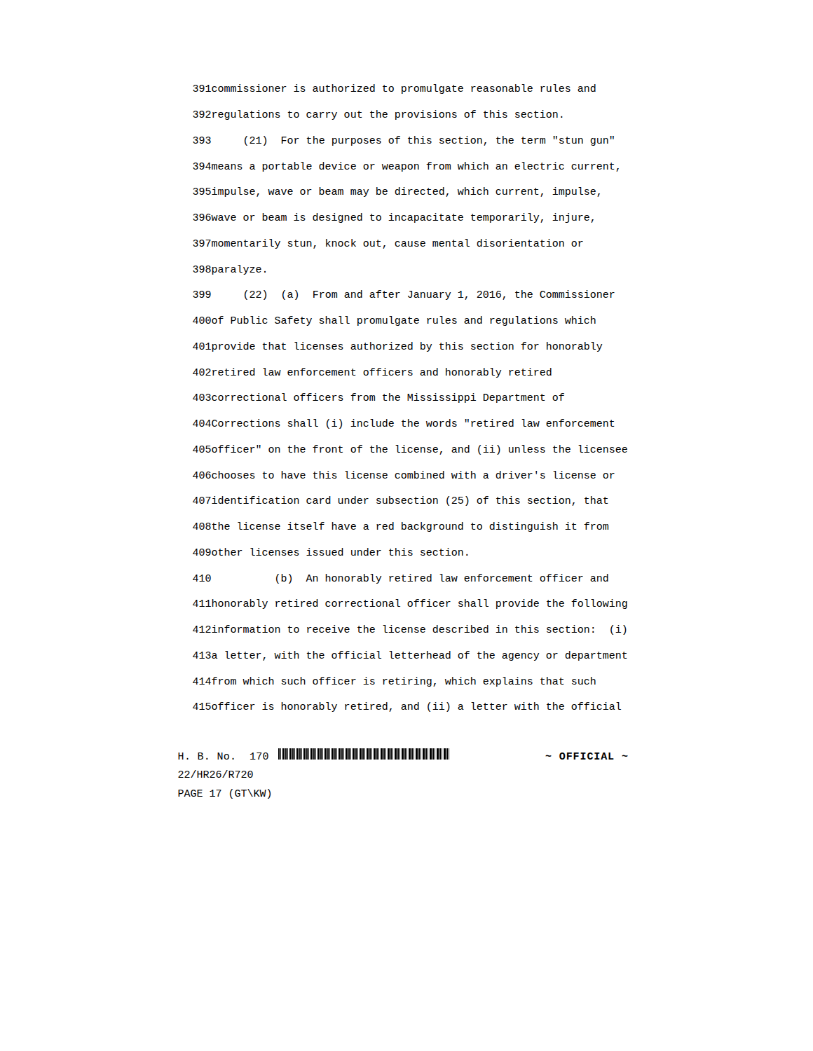| 391 | commissioner is authorized to promulgate reasonable rules and |
| 392 | regulations to carry out the provisions of this section. |
| 393 | (21) For the purposes of this section, the term "stun gun" |
| 394 | means a portable device or weapon from which an electric current, |
| 395 | impulse, wave or beam may be directed, which current, impulse, |
| 396 | wave or beam is designed to incapacitate temporarily, injure, |
| 397 | momentarily stun, knock out, cause mental disorientation or |
| 398 | paralyze. |
| 399 | (22) (a) From and after January 1, 2016, the Commissioner |
| 400 | of Public Safety shall promulgate rules and regulations which |
| 401 | provide that licenses authorized by this section for honorably |
| 402 | retired law enforcement officers and honorably retired |
| 403 | correctional officers from the Mississippi Department of |
| 404 | Corrections shall (i) include the words "retired law enforcement |
| 405 | officer" on the front of the license, and (ii) unless the licensee |
| 406 | chooses to have this license combined with a driver's license or |
| 407 | identification card under subsection (25) of this section, that |
| 408 | the license itself have a red background to distinguish it from |
| 409 | other licenses issued under this section. |
| 410 | (b) An honorably retired law enforcement officer and |
| 411 | honorably retired correctional officer shall provide the following |
| 412 | information to receive the license described in this section: (i) |
| 413 | a letter, with the official letterhead of the agency or department |
| 414 | from which such officer is retiring, which explains that such |
| 415 | officer is honorably retired, and (ii) a letter with the official |
H. B. No. 170 ~ OFFICIAL ~
22/HR26/R720
PAGE 17 (GT\KW)